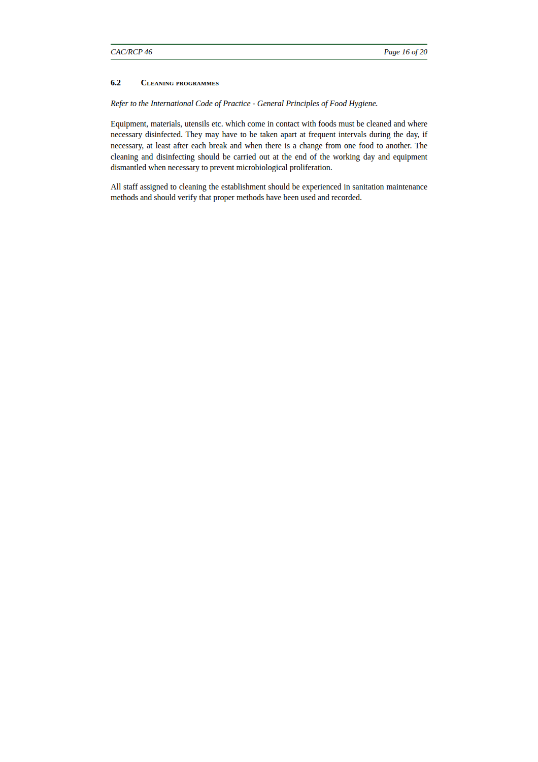CAC/RCP 46 Page 16 of 20
6.2 Cleaning programmes
Refer to the International Code of Practice - General Principles of Food Hygiene.
Equipment, materials, utensils etc. which come in contact with foods must be cleaned and where necessary disinfected. They may have to be taken apart at frequent intervals during the day, if necessary, at least after each break and when there is a change from one food to another. The cleaning and disinfecting should be carried out at the end of the working day and equipment dismantled when necessary to prevent microbiological proliferation.
All staff assigned to cleaning the establishment should be experienced in sanitation maintenance methods and should verify that proper methods have been used and recorded.